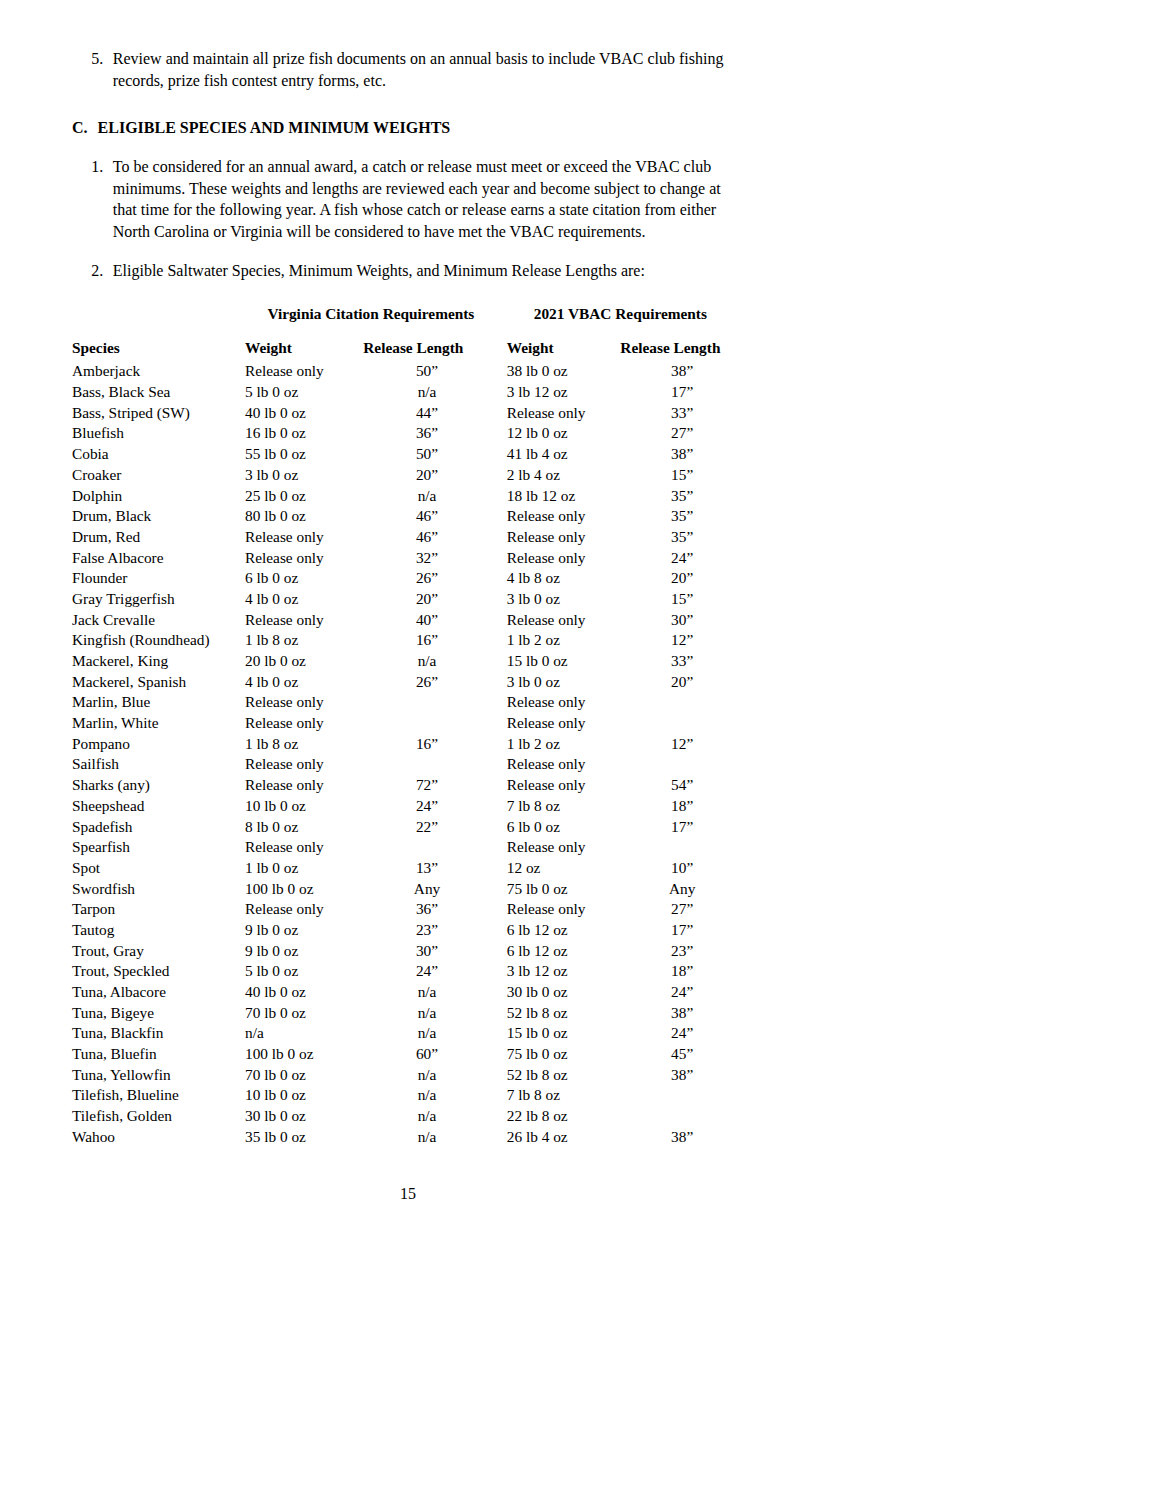Review and maintain all prize fish documents on an annual basis to include VBAC club fishing records, prize fish contest entry forms, etc.
C. ELIGIBLE SPECIES AND MINIMUM WEIGHTS
To be considered for an annual award, a catch or release must meet or exceed the VBAC club minimums. These weights and lengths are reviewed each year and become subject to change at that time for the following year. A fish whose catch or release earns a state citation from either North Carolina or Virginia will be considered to have met the VBAC requirements.
Eligible Saltwater Species, Minimum Weights, and Minimum Release Lengths are:
| | Virginia Citation Requirements | 2021 VBAC Requirements |
| --- | --- | --- |
| Species | Weight | Release Length | Weight | Release Length |
| Amberjack | Release only | 50” | 38 lb 0 oz | 38” |
| Bass, Black Sea | 5 lb 0 oz | n/a | 3 lb 12 oz | 17” |
| Bass, Striped (SW) | 40 lb 0 oz | 44” | Release only | 33” |
| Bluefish | 16 lb 0 oz | 36” | 12 lb 0 oz | 27” |
| Cobia | 55 lb 0 oz | 50” | 41 lb 4 oz | 38” |
| Croaker | 3 lb 0 oz | 20” | 2 lb 4 oz | 15” |
| Dolphin | 25 lb 0 oz | n/a | 18 lb 12 oz | 35” |
| Drum, Black | 80 lb 0 oz | 46” | Release only | 35” |
| Drum, Red | Release only | 46” | Release only | 35” |
| False Albacore | Release only | 32” | Release only | 24” |
| Flounder | 6 lb 0 oz | 26” | 4 lb 8 oz | 20” |
| Gray Triggerfish | 4 lb 0 oz | 20” | 3 lb 0 oz | 15” |
| Jack Crevalle | Release only | 40” | Release only | 30” |
| Kingfish (Roundhead) | 1 lb 8 oz | 16” | 1 lb 2 oz | 12” |
| Mackerel, King | 20 lb 0 oz | n/a | 15 lb 0 oz | 33” |
| Mackerel, Spanish | 4 lb 0 oz | 26” | 3 lb 0 oz | 20” |
| Marlin, Blue | Release only | | Release only | |
| Marlin, White | Release only | | Release only | |
| Pompano | 1 lb 8 oz | 16” | 1 lb 2 oz | 12” |
| Sailfish | Release only | | Release only | |
| Sharks (any) | Release only | 72” | Release only | 54” |
| Sheepshead | 10 lb 0 oz | 24” | 7 lb 8 oz | 18” |
| Spadefish | 8 lb 0 oz | 22” | 6 lb 0 oz | 17” |
| Spearfish | Release only | | Release only | |
| Spot | 1 lb 0 oz | 13” | 12 oz | 10” |
| Swordfish | 100 lb 0 oz | Any | 75 lb 0 oz | Any |
| Tarpon | Release only | 36” | Release only | 27” |
| Tautog | 9 lb 0 oz | 23” | 6 lb 12 oz | 17” |
| Trout, Gray | 9 lb 0 oz | 30” | 6 lb 12 oz | 23” |
| Trout, Speckled | 5 lb 0 oz | 24” | 3 lb 12 oz | 18” |
| Tuna, Albacore | 40 lb 0 oz | n/a | 30 lb 0 oz | 24” |
| Tuna, Bigeye | 70 lb 0 oz | n/a | 52 lb 8 oz | 38” |
| Tuna, Blackfin | n/a | n/a | 15 lb 0 oz | 24” |
| Tuna, Bluefin | 100 lb 0 oz | 60” | 75 lb 0 oz | 45” |
| Tuna, Yellowfin | 70 lb 0 oz | n/a | 52 lb 8 oz | 38” |
| Tilefish, Blueline | 10 lb 0 oz | n/a | 7 lb 8 oz | |
| Tilefish, Golden | 30 lb 0 oz | n/a | 22 lb 8 oz | |
| Wahoo | 35 lb 0 oz | n/a | 26 lb 4 oz | 38” |
15